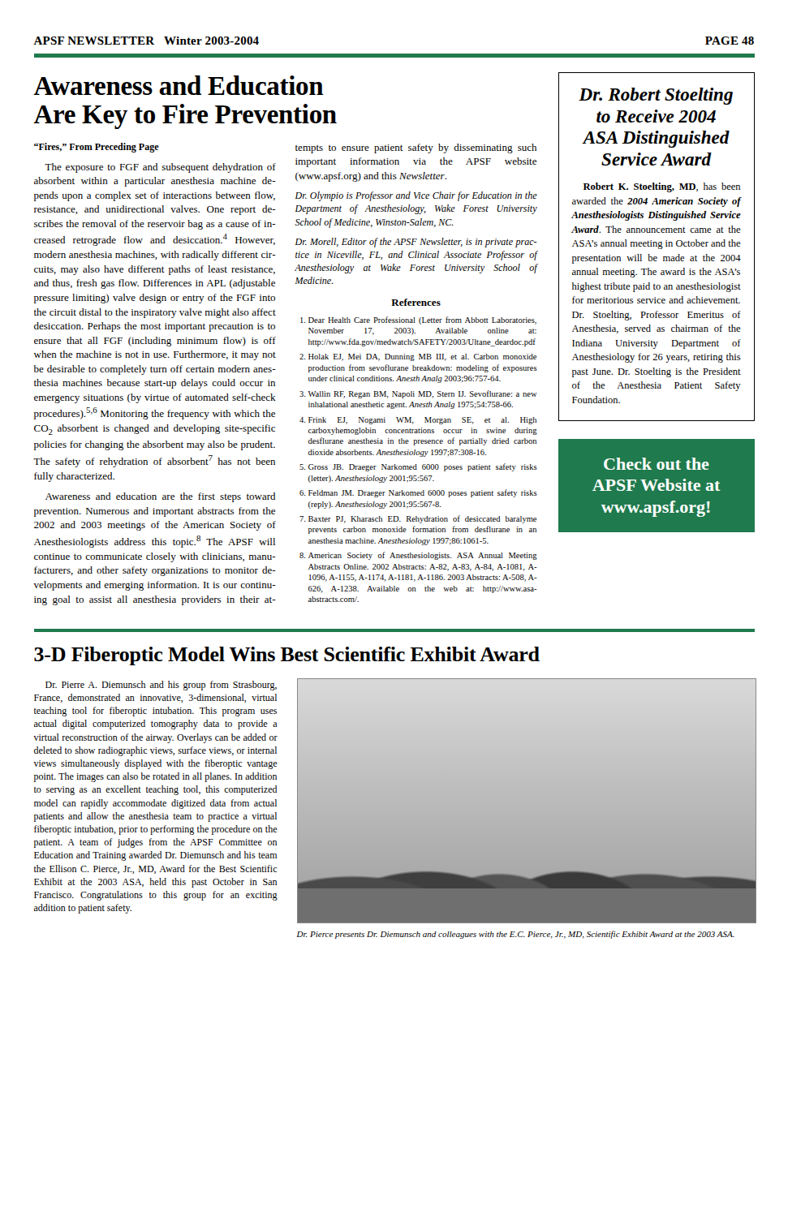APSF NEWSLETTER Winter 2003-2004
PAGE 48
Awareness and Education
Are Key to Fire Prevention
“Fires,” From Preceding Page
The exposure to FGF and subsequent dehydration of absorbent within a particular anesthesia machine depends upon a complex set of interactions between flow, resistance, and unidirectional valves. One report describes the removal of the reservoir bag as a cause of increased retrograde flow and desiccation.4 However, modern anesthesia machines, with radically different circuits, may also have different paths of least resistance, and thus, fresh gas flow. Differences in APL (adjustable pressure limiting) valve design or entry of the FGF into the circuit distal to the inspiratory valve might also affect desiccation. Perhaps the most important precaution is to ensure that all FGF (including minimum flow) is off when the machine is not in use. Furthermore, it may not be desirable to completely turn off certain modern anesthesia machines because start-up delays could occur in emergency situations (by virtue of automated self-check procedures).5,6 Monitoring the frequency with which the CO2 absorbent is changed and developing site-specific policies for changing the absorbent may also be prudent. The safety of rehydration of absorbent7 has not been fully characterized.
Awareness and education are the first steps toward prevention. Numerous and important abstracts from the 2002 and 2003 meetings of the American Society of Anesthesiologists address this topic.8 The APSF will continue to communicate closely with clinicians, manufacturers, and other safety organizations to monitor developments and emerging information. It is our continuing goal to assist all anesthesia providers in their attempts to ensure patient safety by disseminating such important information via the APSF website (www.apsf.org) and this Newsletter.
Dr. Olympio is Professor and Vice Chair for Education in the Department of Anesthesiology, Wake Forest University School of Medicine, Winston-Salem, NC.
Dr. Morell, Editor of the APSF Newsletter, is in private practice in Niceville, FL, and Clinical Associate Professor of Anesthesiology at Wake Forest University School of Medicine.
References
Dear Health Care Professional (Letter from Abbott Laboratories, November 17, 2003). Available online at: http://www.fda.gov/medwatch/SAFETY/2003/Ultane_deardoc.pdf
Holak EJ, Mei DA, Dunning MB III, et al. Carbon monoxide production from sevoflurane breakdown: modeling of exposures under clinical conditions. Anesth Analg 2003;96:757-64.
Wallin RF, Regan BM, Napoli MD, Stern IJ. Sevoflurane: a new inhalational anesthetic agent. Anesth Analg 1975;54:758-66.
Frink EJ, Nogami WM, Morgan SE, et al. High carboxyhemoglobin concentrations occur in swine during desflurane anesthesia in the presence of partially dried carbon dioxide absorbents. Anesthesiology 1997;87:308-16.
Gross JB. Draeger Narkomed 6000 poses patient safety risks (letter). Anesthesiology 2001;95:567.
Feldman JM. Draeger Narkomed 6000 poses patient safety risks (reply). Anesthesiology 2001;95:567-8.
Baxter PJ, Kharasch ED. Rehydration of desiccated baralyme prevents carbon monoxide formation from desflurane in an anesthesia machine. Anesthesiology 1997;86:1061-5.
American Society of Anesthesiologists. ASA Annual Meeting Abstracts Online. 2002 Abstracts: A-82, A-83, A-84, A-1081, A-1096, A-1155, A-1174, A-1181, A-1186. 2003 Abstracts: A-508, A-626, A-1238. Available on the web at: http://www.asa-abstracts.com/.
Dr. Robert Stoelting
to Receive 2004
ASA Distinguished
Service Award
Robert K. Stoelting, MD, has been awarded the 2004 American Society of Anesthesiologists Distinguished Service Award. The announcement came at the ASA’s annual meeting in October and the presentation will be made at the 2004 annual meeting. The award is the ASA’s highest tribute paid to an anesthesiologist for meritorious service and achievement. Dr. Stoelting, Professor Emeritus of Anesthesia, served as chairman of the Indiana University Department of Anesthesiology for 26 years, retiring this past June. Dr. Stoelting is the President of the Anesthesia Patient Safety Foundation.
Check out the
APSF Website at
www.apsf.org!
3-D Fiberoptic Model Wins Best Scientific Exhibit Award
Dr. Pierre A. Diemunsch and his group from Strasbourg, France, demonstrated an innovative, 3-dimensional, virtual teaching tool for fiberoptic intubation. This program uses actual digital computerized tomography data to provide a virtual reconstruction of the airway. Overlays can be added or deleted to show radiographic views, surface views, or internal views simultaneously displayed with the fiberoptic vantage point. The images can also be rotated in all planes. In addition to serving as an excellent teaching tool, this computerized model can rapidly accommodate digitized data from actual patients and allow the anesthesia team to practice a virtual fiberoptic intubation, prior to performing the procedure on the patient. A team of judges from the APSF Committee on Education and Training awarded Dr. Diemunsch and his team the Ellison C. Pierce, Jr., MD, Award for the Best Scientific Exhibit at the 2003 ASA, held this past October in San Francisco. Congratulations to this group for an exciting addition to patient safety.
Dr. Pierce presents Dr. Diemunsch and colleagues with the E.C. Pierce, Jr., MD, Scientific Exhibit Award at the 2003 ASA.